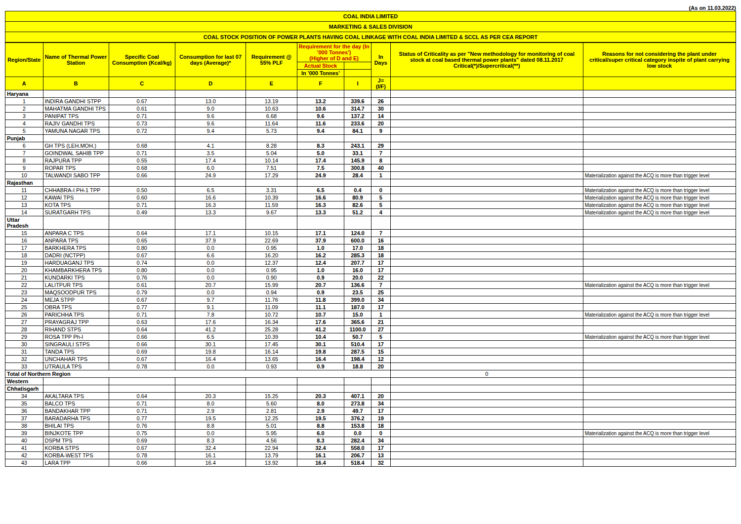(As on 11.03.2022)
| COAL INDIA LIMITED |
| MARKETING & SALES DIVISION |
| COAL STOCK POSITION OF POWER PLANTS HAVING COAL LINKAGE WITH COAL INDIA LIMITED & SCCL AS PER CEA REPORT |
| Region/State | Name of Thermal Power Station | Specific Coal Consumption (Kcal/kg) | Consumption for last 07 days (Average)* | Requirement @ 55% PLF | Requirement for the day (In '000 Tonnes') (Higher of D and E) | In Days | Status of Criticality as per "New methodology for monitoring of coal stock at coal based thermal power plants" dated 08.11.2017 Critical(*)/Supercritical(**) | Reasons for not considering the plant under critical/super critical category inspite of plant carrying low stock |
| --- | --- | --- | --- | --- | --- | --- | --- | --- |
| Actual Stock | |
| In '000 Tonnes' | |
| A | B | C | D | E | F | I | J=(I/F) | | |
| Haryana | | | | | | | | | |
| 1 | INDIRA GANDHI STPP | 0.67 | 13.0 | 13.19 | 13.2 | 339.6 | 26 | | |
| 2 | MAHATMA GANDHI TPS | 0.61 | 9.0 | 10.63 | 10.6 | 314.7 | 30 | | |
| 3 | PANIPAT TPS | 0.71 | 9.6 | 6.68 | 9.6 | 137.2 | 14 | | |
| 4 | RAJIV GANDHI TPS | 0.73 | 9.6 | 11.64 | 11.6 | 233.6 | 20 | | |
| 5 | YAMUNA NAGAR TPS | 0.72 | 9.4 | 5.73 | 9.4 | 84.1 | 9 | | |
| Punjab | | | | | | | | | |
| 6 | GH TPS (LEH.MOH.) | 0.68 | 4.1 | 8.28 | 8.3 | 243.1 | 29 | | |
| 7 | GOINDWAL SAHIB TPP | 0.71 | 3.5 | 5.04 | 5.0 | 33.1 | 7 | | |
| 8 | RAJPURA TPP | 0.55 | 17.4 | 10.14 | 17.4 | 145.9 | 8 | | |
| 9 | ROPAR TPS | 0.68 | 6.0 | 7.51 | 7.5 | 300.8 | 40 | | |
| 10 | TALWANDI SABO TPP | 0.66 | 24.9 | 17.29 | 24.9 | 28.4 | 1 | | Materialization against the ACQ is more than trigger level |
| Rajasthan | | | | | | | | | |
| 11 | CHHABRA-I PH-1 TPP | 0.50 | 6.5 | 3.31 | 6.5 | 0.4 | 0 | | Materialization against the ACQ is more than trigger level |
| 12 | KAWAI TPS | 0.60 | 16.6 | 10.39 | 16.6 | 80.9 | 5 | | Materialization against the ACQ is more than trigger level |
| 13 | KOTA TPS | 0.71 | 16.3 | 11.59 | 16.3 | 82.6 | 5 | | Materialization against the ACQ is more than trigger level |
| 14 | SURATGARH TPS | 0.49 | 13.3 | 9.67 | 13.3 | 51.2 | 4 | | Materialization against the ACQ is more than trigger level |
| Uttar Pradesh | | | | | | | | | |
| 15 | ANPARA C TPS | 0.64 | 17.1 | 10.15 | 17.1 | 124.0 | 7 | | |
| 16 | ANPARA TPS | 0.65 | 37.9 | 22.69 | 37.9 | 600.0 | 16 | | |
| 17 | BARKHERA TPS | 0.80 | 0.0 | 0.95 | 1.0 | 17.0 | 18 | | |
| 18 | DADRI (NCTPP) | 0.67 | 6.6 | 16.20 | 16.2 | 285.3 | 18 | | |
| 19 | HARDUAGANJ TPS | 0.74 | 0.0 | 12.37 | 12.4 | 207.7 | 17 | | |
| 20 | KHAMBARKHERA TPS | 0.80 | 0.0 | 0.95 | 1.0 | 16.0 | 17 | | |
| 21 | KUNDARKI TPS | 0.76 | 0.0 | 0.90 | 0.9 | 20.0 | 22 | | |
| 22 | LALITPUR TPS | 0.61 | 20.7 | 15.99 | 20.7 | 136.6 | 7 | | Materialization against the ACQ is more than trigger level |
| 23 | MAQSOODPUR TPS | 0.79 | 0.0 | 0.94 | 0.9 | 23.5 | 25 | | |
| 24 | MEJA STPP | 0.67 | 9.7 | 11.76 | 11.8 | 399.0 | 34 | | |
| 25 | OBRA TPS | 0.77 | 9.1 | 11.09 | 11.1 | 187.0 | 17 | | |
| 26 | PARICHHA TPS | 0.71 | 7.8 | 10.72 | 10.7 | 15.0 | 1 | | Materialization against the ACQ is more than trigger level |
| 27 | PRAYAGRAJ TPP | 0.63 | 17.6 | 16.34 | 17.6 | 365.6 | 21 | | |
| 28 | RIHAND STPS | 0.64 | 41.2 | 25.28 | 41.2 | 1100.0 | 27 | | |
| 29 | ROSA TPP Ph-I | 0.66 | 6.5 | 10.39 | 10.4 | 50.7 | 5 | | Materialization against the ACQ is more than trigger level |
| 30 | SINGRAULI STPS | 0.66 | 30.1 | 17.45 | 30.1 | 510.4 | 17 | | |
| 31 | TANDA TPS | 0.69 | 19.8 | 16.14 | 19.8 | 287.5 | 15 | | |
| 32 | UNCHAHAR TPS | 0.67 | 16.4 | 13.65 | 16.4 | 198.4 | 12 | | |
| 33 | UTRAULA TPS | 0.78 | 0.0 | 0.93 | 0.9 | 18.8 | 20 | | |
| Total of Northern Region | 0 | |
| Western | | | | | | | | | |
| Chhatisgarh | | | | | | | | | |
| 34 | AKALTARA TPS | 0.64 | 20.3 | 15.25 | 20.3 | 407.1 | 20 | | |
| 35 | BALCO TPS | 0.71 | 8.0 | 5.60 | 8.0 | 273.8 | 34 | | |
| 36 | BANDAKHAR TPP | 0.71 | 2.9 | 2.81 | 2.9 | 49.7 | 17 | | |
| 37 | BARADARHA TPS | 0.77 | 19.5 | 12.25 | 19.5 | 376.2 | 19 | | |
| 38 | BHILAI TPS | 0.76 | 8.8 | 5.01 | 8.8 | 153.8 | 18 | | |
| 39 | BINJKOTE TPP | 0.75 | 0.0 | 5.95 | 6.0 | 0.0 | 0 | | Materialization against the ACQ is more than trigger level |
| 40 | DSPM TPS | 0.69 | 8.3 | 4.56 | 8.3 | 282.4 | 34 | | |
| 41 | KORBA STPS | 0.67 | 32.4 | 22.94 | 32.4 | 558.0 | 17 | | |
| 42 | KORBA-WEST TPS | 0.78 | 16.1 | 13.79 | 16.1 | 206.7 | 13 | | |
| 43 | LARA TPP | 0.66 | 16.4 | 13.92 | 16.4 | 518.4 | 32 | | |